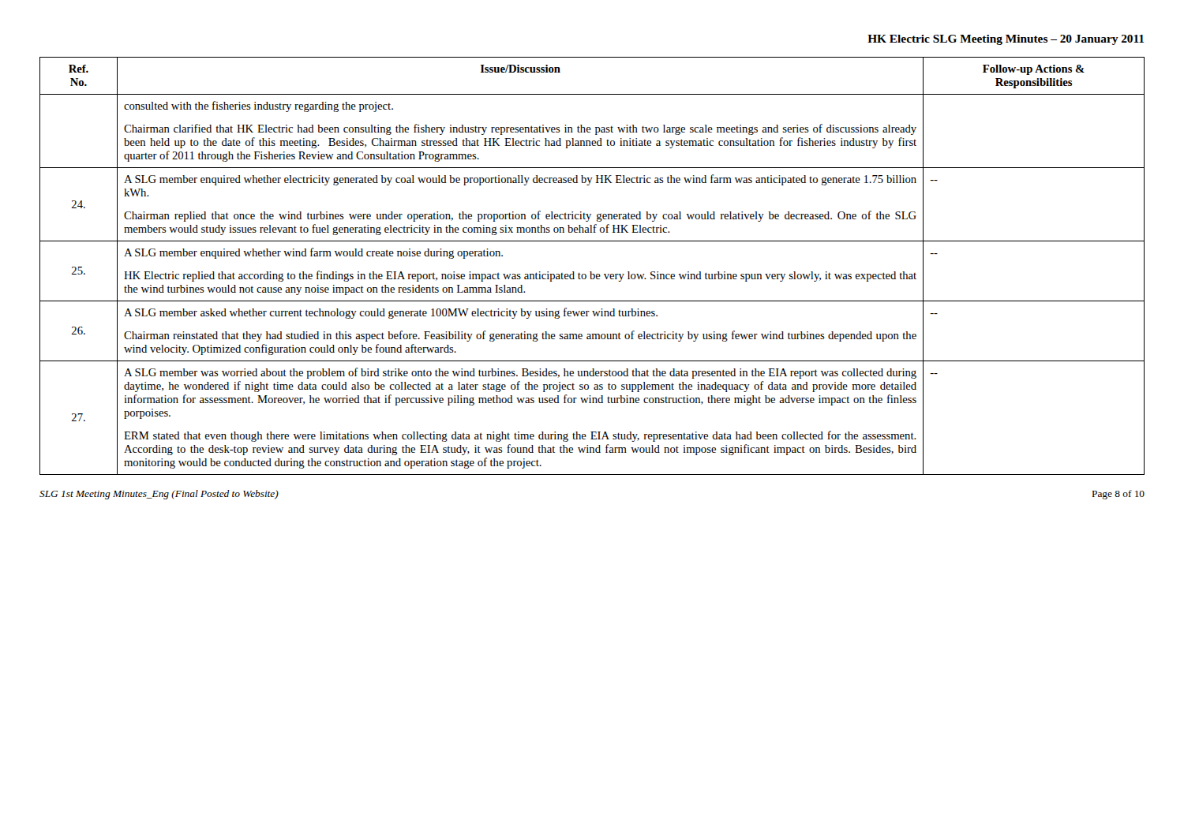HK Electric SLG Meeting Minutes – 20 January 2011
| Ref. No. | Issue/Discussion | Follow-up Actions & Responsibilities |
| --- | --- | --- |
| | consulted with the fisheries industry regarding the project. Chairman clarified that HK Electric had been consulting the fishery industry representatives in the past with two large scale meetings and series of discussions already been held up to the date of this meeting. Besides, Chairman stressed that HK Electric had planned to initiate a systematic consultation for fisheries industry by first quarter of 2011 through the Fisheries Review and Consultation Programmes. | |
| 24. | A SLG member enquired whether electricity generated by coal would be proportionally decreased by HK Electric as the wind farm was anticipated to generate 1.75 billion kWh. Chairman replied that once the wind turbines were under operation, the proportion of electricity generated by coal would relatively be decreased. One of the SLG members would study issues relevant to fuel generating electricity in the coming six months on behalf of HK Electric. | -- |
| 25. | A SLG member enquired whether wind farm would create noise during operation. HK Electric replied that according to the findings in the EIA report, noise impact was anticipated to be very low. Since wind turbine spun very slowly, it was expected that the wind turbines would not cause any noise impact on the residents on Lamma Island. | -- |
| 26. | A SLG member asked whether current technology could generate 100MW electricity by using fewer wind turbines. Chairman reinstated that they had studied in this aspect before. Feasibility of generating the same amount of electricity by using fewer wind turbines depended upon the wind velocity. Optimized configuration could only be found afterwards. | -- |
| 27. | A SLG member was worried about the problem of bird strike onto the wind turbines. Besides, he understood that the data presented in the EIA report was collected during daytime, he wondered if night time data could also be collected at a later stage of the project so as to supplement the inadequacy of data and provide more detailed information for assessment. Moreover, he worried that if percussive piling method was used for wind turbine construction, there might be adverse impact on the finless porpoises. ERM stated that even though there were limitations when collecting data at night time during the EIA study, representative data had been collected for the assessment. According to the desk-top review and survey data during the EIA study, it was found that the wind farm would not impose significant impact on birds. Besides, bird monitoring would be conducted during the construction and operation stage of the project. | -- |
SLG 1st Meeting Minutes_Eng (Final Posted to Website)
Page 8 of 10